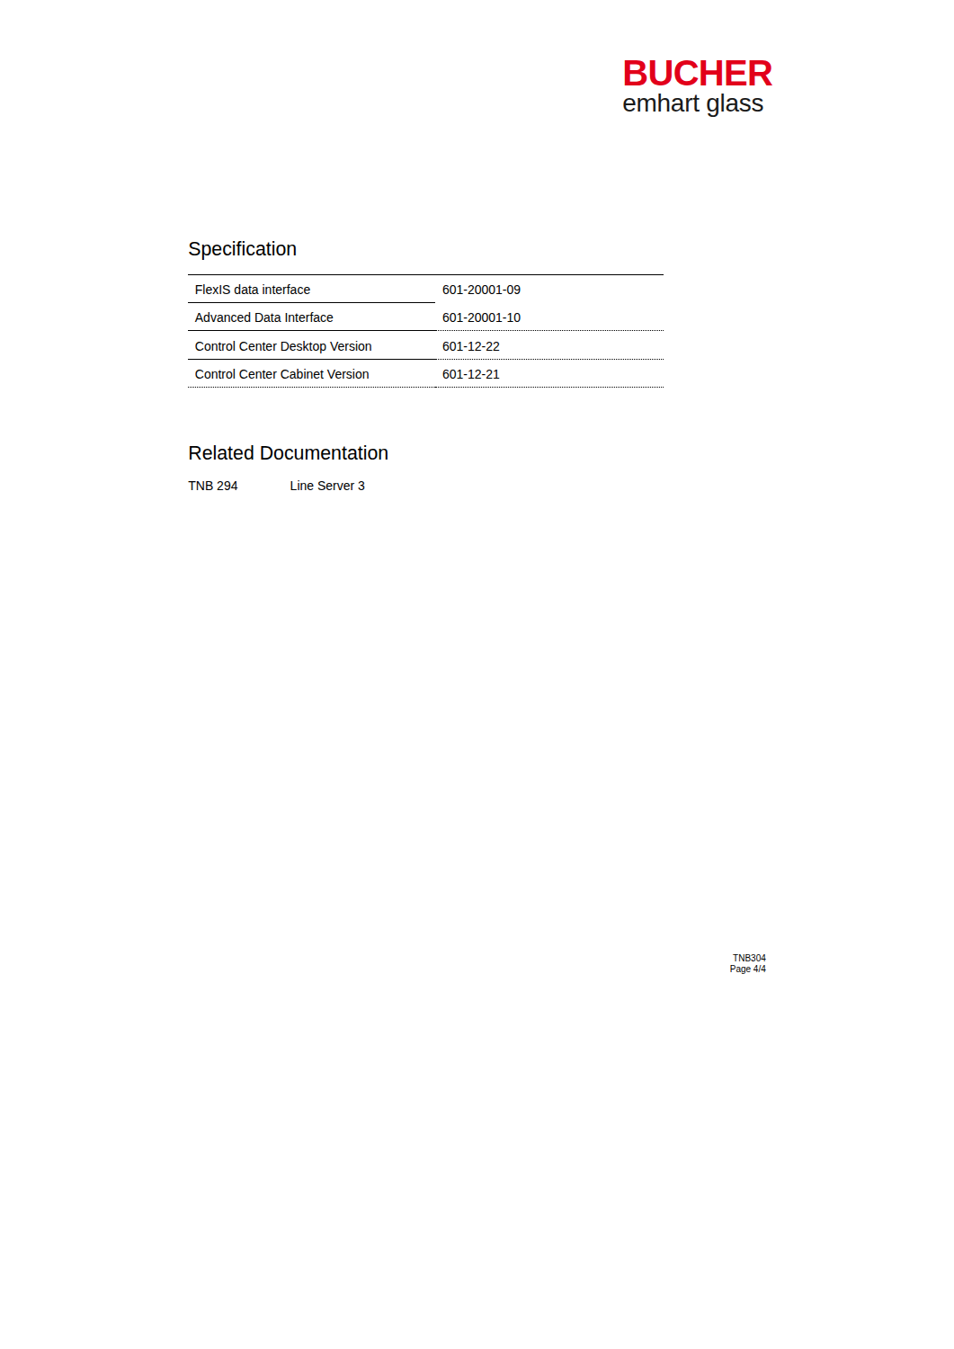BUCHER
emhart glass
Specification
| FlexIS data interface | 601-20001-09 |
| Advanced Data Interface | 601-20001-10 |
| Control Center Desktop Version | 601-12-22 |
| Control Center Cabinet Version | 601-12-21 |
Related Documentation
TNB 294 Line Server 3
TNB304
Page 4/4